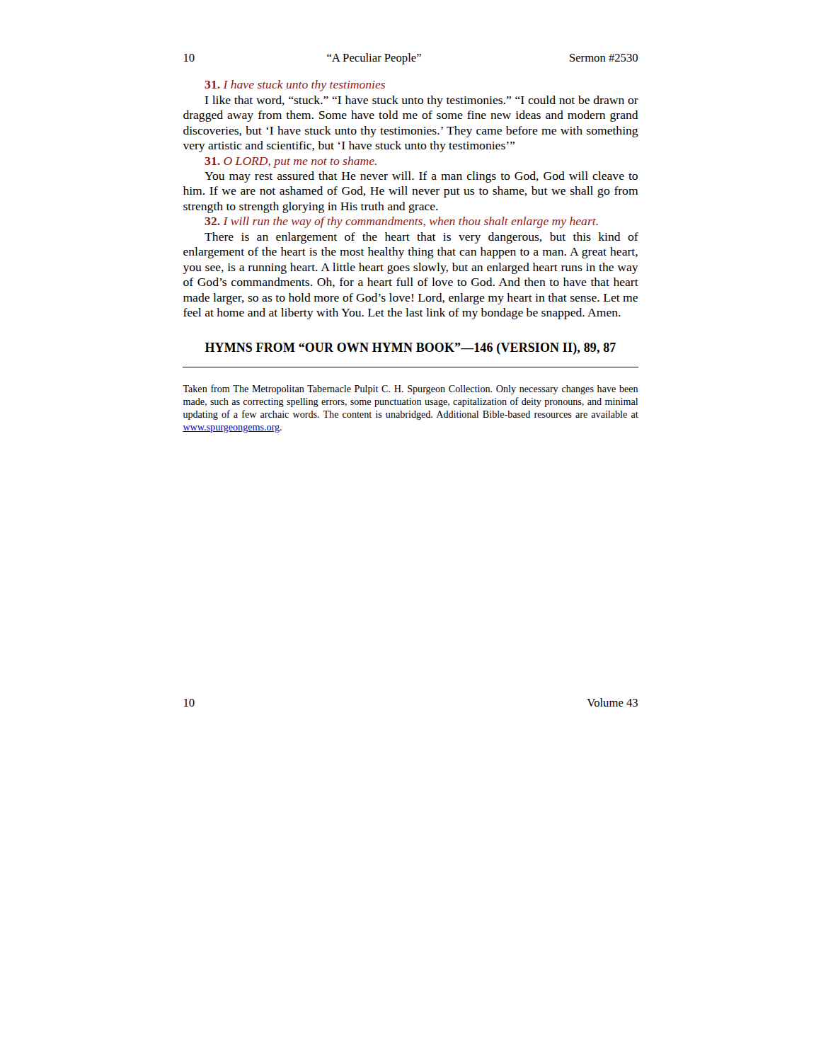10
“A Peculiar People”
Sermon #2530
31. I have stuck unto thy testimonies
I like that word, “stuck.” “I have stuck unto thy testimonies.” “I could not be drawn or dragged away from them. Some have told me of some fine new ideas and modern grand discoveries, but ‘I have stuck unto thy testimonies.’ They came before me with something very artistic and scientific, but ‘I have stuck unto thy testimonies’”
31. O LORD, put me not to shame.
You may rest assured that He never will. If a man clings to God, God will cleave to him. If we are not ashamed of God, He will never put us to shame, but we shall go from strength to strength glorying in His truth and grace.
32. I will run the way of thy commandments, when thou shalt enlarge my heart.
There is an enlargement of the heart that is very dangerous, but this kind of enlargement of the heart is the most healthy thing that can happen to a man. A great heart, you see, is a running heart. A little heart goes slowly, but an enlarged heart runs in the way of God’s commandments. Oh, for a heart full of love to God. And then to have that heart made larger, so as to hold more of God’s love! Lord, enlarge my heart in that sense. Let me feel at home and at liberty with You. Let the last link of my bondage be snapped. Amen.
HYMNS FROM “OUR OWN HYMN BOOK”—146 (VERSION II), 89, 87
Taken from The Metropolitan Tabernacle Pulpit C. H. Spurgeon Collection. Only necessary changes have been made, such as correcting spelling errors, some punctuation usage, capitalization of deity pronouns, and minimal updating of a few archaic words. The content is unabridged. Additional Bible-based resources are available at www.spurgeongems.org.
10
Volume 43